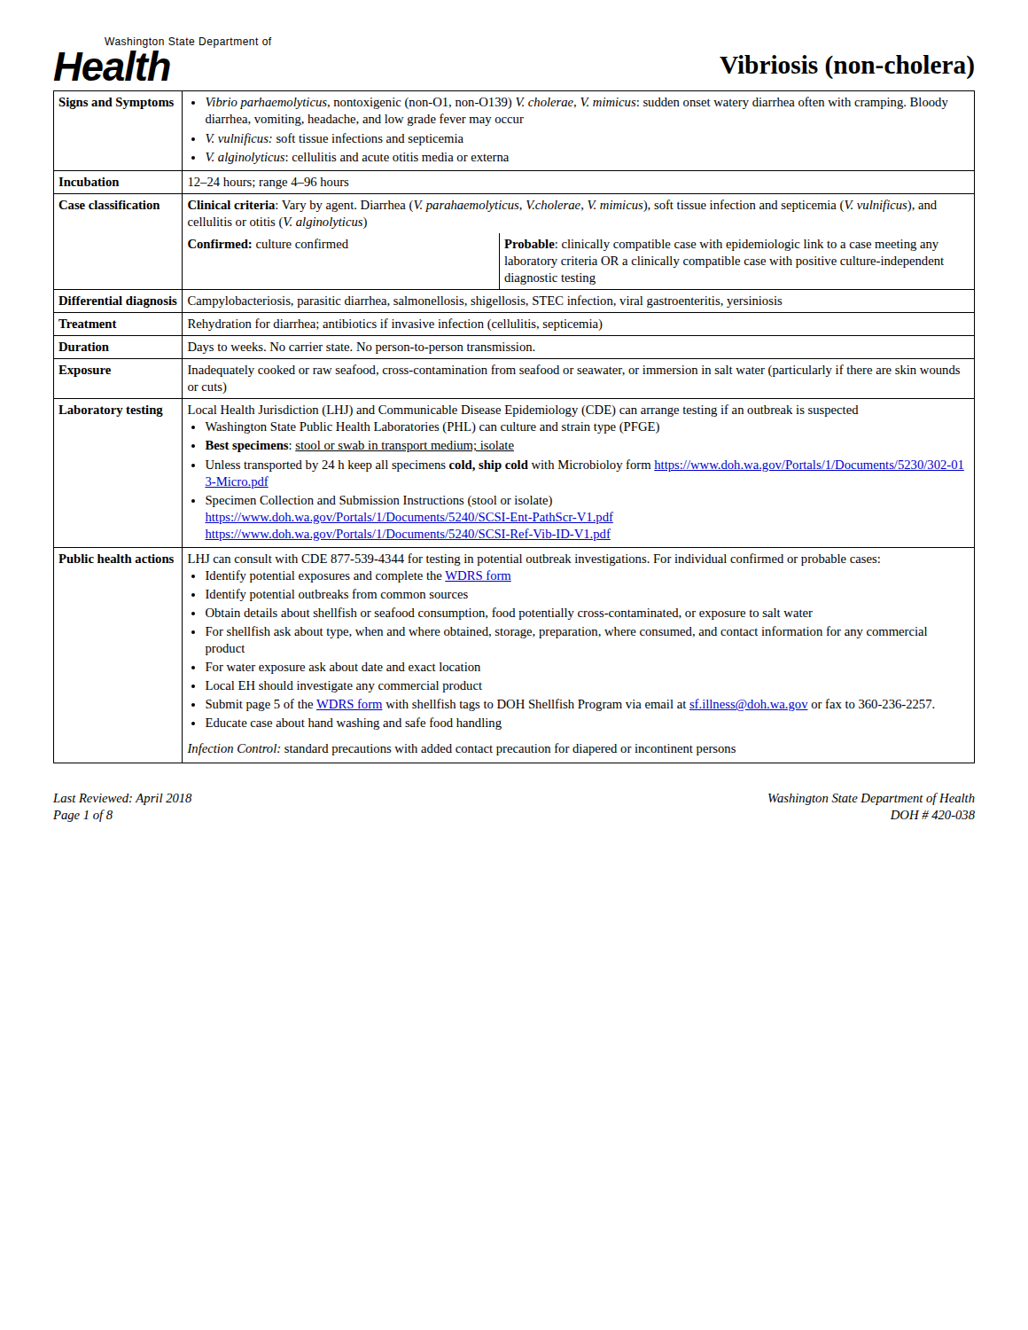Washington State Department of
Health
Vibriosis (non-cholera)
| Signs and Symptoms | Vibrio parhaemolyticus , nontoxigenic (non-O1, non-O139) V. cholerae , V. mimicus : sudden onset watery diarrhea often with cramping. Bloody diarrhea, vomiting, headache, and low grade fever may occur V. vulnificus: soft tissue infections and septicemia V. alginolyticus : cellulitis and acute otitis media or externa |
| Incubation | 12–24 hours; range 4–96 hours |
| Case classification | Clinical criteria : Vary by agent. Diarrhea ( V. parahaemolyticus , V.cholerae , V. mimicus ), soft tissue infection and septicemia ( V. vulnificus ), and cellulitis or otitis ( V. alginolyticus ) |
| / Confirmed: culture confirmed / Probable : clinically compatible case with epidemiologic link to a case meeting any laboratory criteria OR a clinically compatible case with positive culture-independent diagnostic testing / |
| Differential diagnosis | Campylobacteriosis, parasitic diarrhea, salmonellosis, shigellosis, STEC infection, viral gastroenteritis, yersiniosis |
| Treatment | Rehydration for diarrhea; antibiotics if invasive infection (cellulitis, septicemia) |
| Duration | Days to weeks. No carrier state. No person-to-person transmission. |
| Exposure | Inadequately cooked or raw seafood, cross-contamination from seafood or seawater, or immersion in salt water (particularly if there are skin wounds or cuts) |
| Laboratory testing | Local Health Jurisdiction (LHJ) and Communicable Disease Epidemiology (CDE) can arrange testing if an outbreak is suspected Washington State Public Health Laboratories (PHL) can culture and strain type (PFGE) Best specimens : stool or swab in transport medium; isolate Unless transported by 24 h keep all specimens cold, ship cold with Microbioloy form https://www.doh.wa.gov/Portals/1/Documents/5230/302-013-Micro.pdf Specimen Collection and Submission Instructions (stool or isolate) https://www.doh.wa.gov/Portals/1/Documents/5240/SCSI-Ent-PathScr-V1.pdf https://www.doh.wa.gov/Portals/1/Documents/5240/SCSI-Ref-Vib-ID-V1.pdf |
| Public health actions | LHJ can consult with CDE 877-539-4344 for testing in potential outbreak investigations. For individual confirmed or probable cases: Identify potential exposures and complete the WDRS form Identify potential outbreaks from common sources Obtain details about shellfish or seafood consumption, food potentially cross-contaminated, or exposure to salt water For shellfish ask about type, when and where obtained, storage, preparation, where consumed, and contact information for any commercial product For water exposure ask about date and exact location Local EH should investigate any commercial product Submit page 5 of the WDRS form with shellfish tags to DOH Shellfish Program via email at sf.illness@doh.wa.gov or fax to 360-236-2257. Educate case about hand washing and safe food handling Infection Control: standard precautions with added contact precaution for diapered or incontinent persons |
Last Reviewed: April 2018
Page 1 of 8
Washington State Department of Health
DOH # 420-038